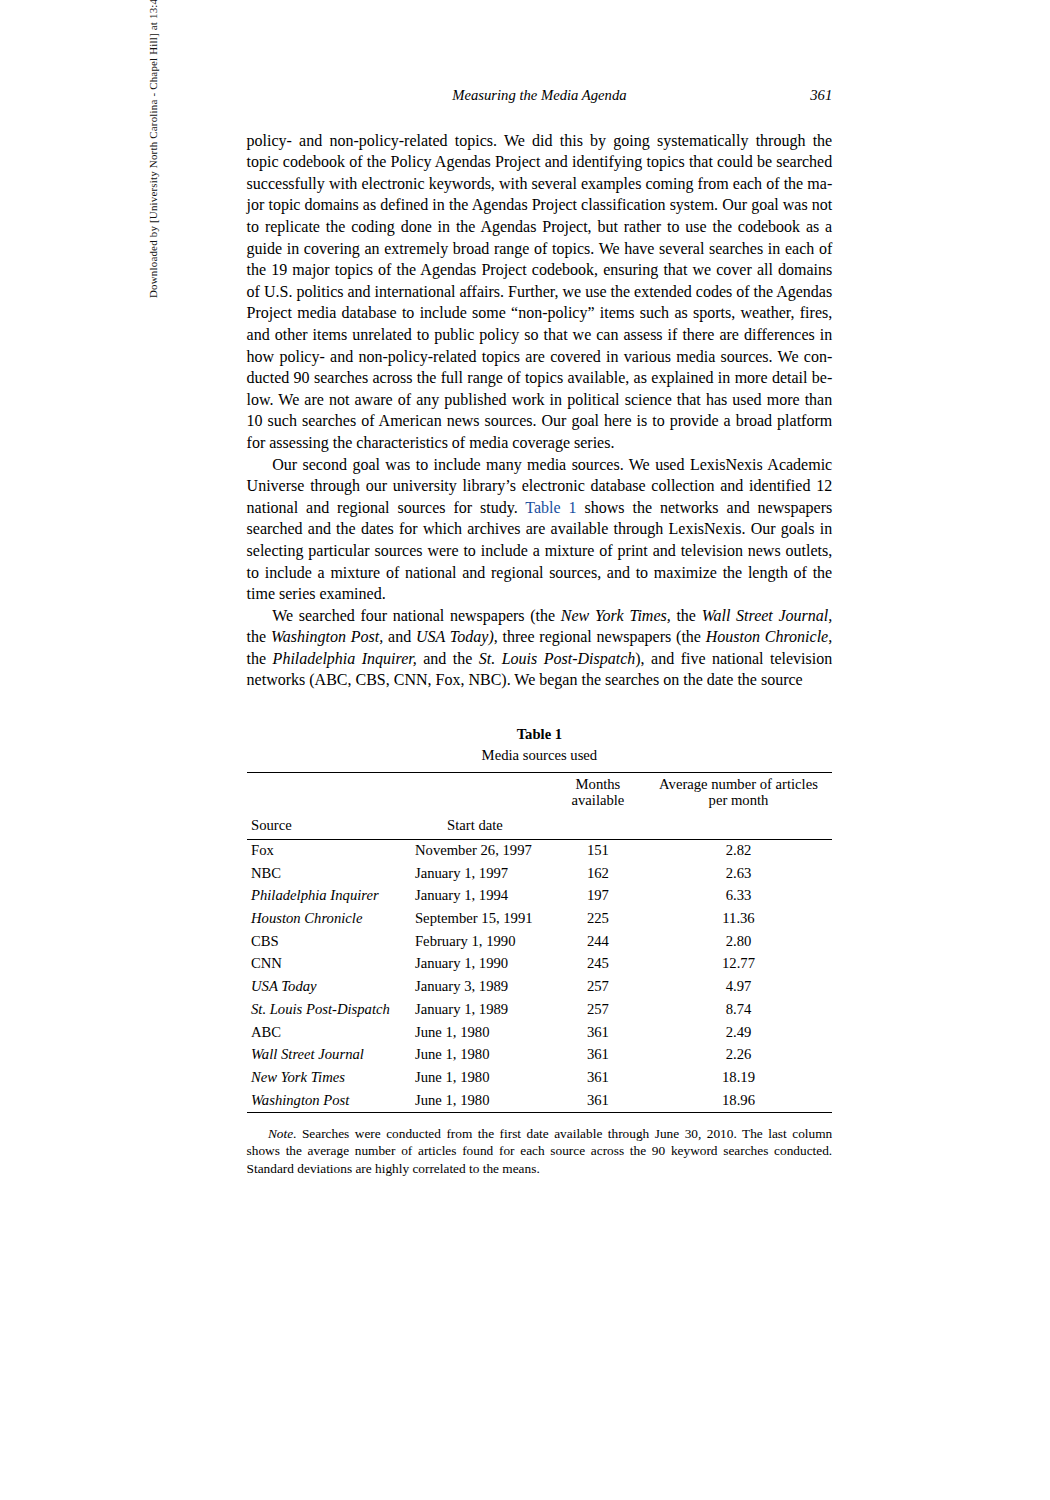Downloaded by [University North Carolina - Chapel Hill] at 13:47 22 April 2014
Measuring the Media Agenda 361
policy- and non-policy-related topics. We did this by going systematically through the topic codebook of the Policy Agendas Project and identifying topics that could be searched successfully with electronic keywords, with several examples coming from each of the major topic domains as defined in the Agendas Project classification system. Our goal was not to replicate the coding done in the Agendas Project, but rather to use the codebook as a guide in covering an extremely broad range of topics. We have several searches in each of the 19 major topics of the Agendas Project codebook, ensuring that we cover all domains of U.S. politics and international affairs. Further, we use the extended codes of the Agendas Project media database to include some “non-policy” items such as sports, weather, fires, and other items unrelated to public policy so that we can assess if there are differences in how policy- and non-policy-related topics are covered in various media sources. We conducted 90 searches across the full range of topics available, as explained in more detail below. We are not aware of any published work in political science that has used more than 10 such searches of American news sources. Our goal here is to provide a broad platform for assessing the characteristics of media coverage series.
Our second goal was to include many media sources. We used LexisNexis Academic Universe through our university library’s electronic database collection and identified 12 national and regional sources for study. Table 1 shows the networks and newspapers searched and the dates for which archives are available through LexisNexis. Our goals in selecting particular sources were to include a mixture of print and television news outlets, to include a mixture of national and regional sources, and to maximize the length of the time series examined.
We searched four national newspapers (the New York Times, the Wall Street Journal, the Washington Post, and USA Today), three regional newspapers (the Houston Chronicle, the Philadelphia Inquirer, and the St. Louis Post-Dispatch), and five national television networks (ABC, CBS, CNN, Fox, NBC). We began the searches on the date the source
Table 1
Media sources used
| | | Months available | Average number of articles per month |
| --- | --- | --- | --- |
| Source | Start date | | |
| Fox | November 26, 1997 | 151 | 2.82 |
| NBC | January 1, 1997 | 162 | 2.63 |
| Philadelphia Inquirer | January 1, 1994 | 197 | 6.33 |
| Houston Chronicle | September 15, 1991 | 225 | 11.36 |
| CBS | February 1, 1990 | 244 | 2.80 |
| CNN | January 1, 1990 | 245 | 12.77 |
| USA Today | January 3, 1989 | 257 | 4.97 |
| St. Louis Post-Dispatch | January 1, 1989 | 257 | 8.74 |
| ABC | June 1, 1980 | 361 | 2.49 |
| Wall Street Journal | June 1, 1980 | 361 | 2.26 |
| New York Times | June 1, 1980 | 361 | 18.19 |
| Washington Post | June 1, 1980 | 361 | 18.96 |
Note. Searches were conducted from the first date available through June 30, 2010. The last column shows the average number of articles found for each source across the 90 keyword searches conducted. Standard deviations are highly correlated to the means.